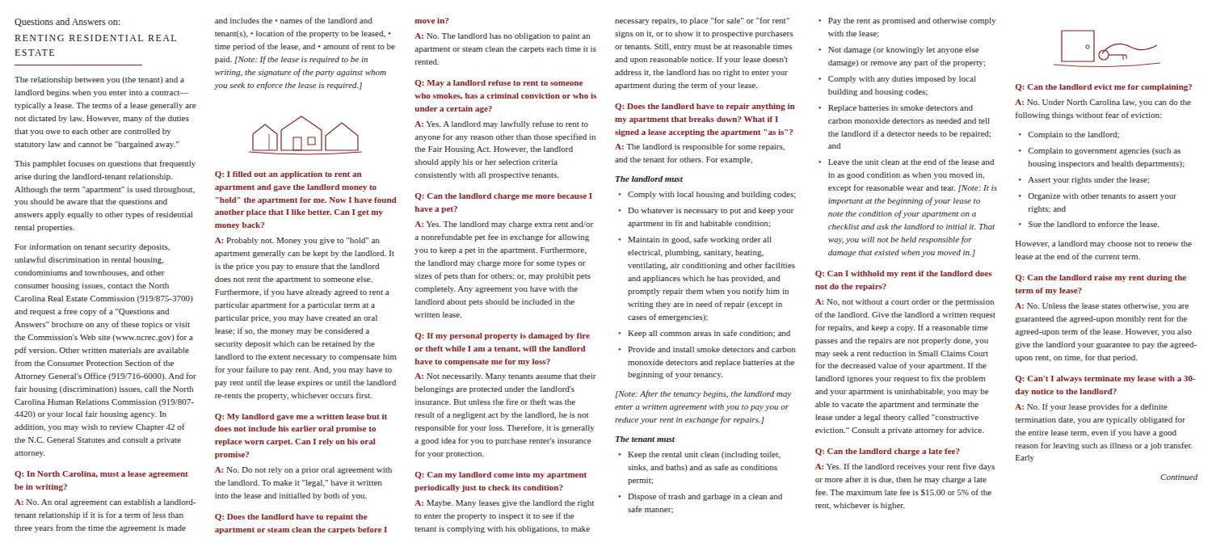Questions and Answers on: Renting Residential Real Estate
The relationship between you (the tenant) and a landlord begins when you enter into a contract—typically a lease. The terms of a lease generally are not dictated by law. However, many of the duties that you owe to each other are controlled by statutory law and cannot be "bargained away."
This pamphlet focuses on questions that frequently arise during the landlord-tenant relationship. Although the term "apartment" is used throughout, you should be aware that the questions and answers apply equally to other types of residential rental properties.
For information on tenant security deposits, unlawful discrimination in rental housing, condominiums and townhouses, and other consumer housing issues, contact the North Carolina Real Estate Commission (919/875-3700) and request a free copy of a "Questions and Answers" brochure on any of these topics or visit the Commission's Web site (www.ncrec.gov) for a pdf version. Other written materials are available from the Consumer Protection Section of the Attorney General's Office (919/716-6000). And for fair housing (discrimination) issues, call the North Carolina Human Relations Commission (919/807-4420) or your local fair housing agency. In addition, you may wish to review Chapter 42 of the N.C. General Statutes and consult a private attorney.
Q: In North Carolina, must a lease agreement be in writing?
A: No. An oral agreement can establish a landlord-tenant relationship if it is for a term of less than three years from the time the agreement is made and includes the • names of the landlord and tenant(s), • location of the property to be leased, • time period of the lease, and • amount of rent to be paid. [Note: If the lease is required to be in writing, the signature of the party against whom you seek to enforce the lease is required.]
Q: I filled out an application to rent an apartment and gave the landlord money to "hold" the apartment for me. Now I have found another place that I like better. Can I get my money back?
A: Probably not. Money you give to "hold" an apartment generally can be kept by the landlord. It is the price you pay to ensure that the landlord does not rent the apartment to someone else. Furthermore, if you have already agreed to rent a particular apartment for a particular term at a particular price, you may have created an oral lease; if so, the money may be considered a security deposit which can be retained by the landlord to the extent necessary to compensate him for your failure to pay rent. And, you may have to pay rent until the lease expires or until the landlord re-rents the property, whichever occurs first.
Q: My landlord gave me a written lease but it does not include his earlier oral promise to replace worn carpet. Can I rely on his oral promise?
A: No. Do not rely on a prior oral agreement with the landlord. To make it "legal," have it written into the lease and initialled by both of you.
Q: Does the landlord have to repaint the apartment or steam clean the carpets before I move in?
A: No. The landlord has no obligation to paint an apartment or steam clean the carpets each time it is rented.
Q: May a landlord refuse to rent to someone who smokes, has a criminal conviction or who is under a certain age?
A: Yes. A landlord may lawfully refuse to rent to anyone for any reason other than those specified in the Fair Housing Act. However, the landlord should apply his or her selection criteria consistently with all prospective tenants.
Q: Can the landlord charge me more because I have a pet?
A: Yes. The landlord may charge extra rent and/or a nonrefundable pet fee in exchange for allowing you to keep a pet in the apartment. Furthermore, the landlord may charge more for some types or sizes of pets than for others; or, may prohibit pets completely. Any agreement you have with the landlord about pets should be included in the written lease.
Q: If my personal property is damaged by fire or theft while I am a tenant, will the landlord have to compensate me for my loss?
A: Not necessarily. Many tenants assume that their belongings are protected under the landlord's insurance. But unless the fire or theft was the result of a negligent act by the landlord, he is not responsible for your loss. Therefore, it is generally a good idea for you to purchase renter's insurance for your protection.
Q: Can my landlord come into my apartment periodically just to check its condition?
A: Maybe. Many leases give the landlord the right to enter the property to inspect it to see if the tenant is complying with his obligations, to make necessary repairs, to place "for sale" or "for rent" signs on it, or to show it to prospective purchasers or tenants. Still, entry must be at reasonable times and upon reasonable notice. If your lease doesn't address it, the landlord has no right to enter your apartment during the term of your lease.
Q: Does the landlord have to repair anything in my apartment that breaks down? What if I signed a lease accepting the apartment "as is"?
A: The landlord is responsible for some repairs, and the tenant for others. For example,
The landlord must
Comply with local housing and building codes;
Do whatever is necessary to put and keep your apartment in fit and habitable condition;
Maintain in good, safe working order all electrical, plumbing, sanitary, heating, ventilating, air conditioning and other facilities and appliances which he has provided, and promptly repair them when you notify him in writing they are in need of repair (except in cases of emergencies);
Keep all common areas in safe condition; and
Provide and install smoke detectors and carbon monoxide detectors and replace batteries at the beginning of your tenancy.
[Note: After the tenancy begins, the landlord may enter a written agreement with you to pay you or reduce your rent in exchange for repairs.]
The tenant must
Keep the rental unit clean (including toilet, sinks, and baths) and as safe as conditions permit;
Dispose of trash and garbage in a clean and safe manner;
Pay the rent as promised and otherwise comply with the lease;
Not damage (or knowingly let anyone else damage) or remove any part of the property;
Comply with any duties imposed by local building and housing codes;
Replace batteries in smoke detectors and carbon monoxide detectors as needed and tell the landlord if a detector needs to be repaired; and
Leave the unit clean at the end of the lease and in as good condition as when you moved in, except for reasonable wear and tear. [Note: It is important at the beginning of your lease to note the condition of your apartment on a checklist and ask the landlord to initial it. That way, you will not be held responsible for damage that existed when you moved in.]
Q: Can I withhold my rent if the landlord does not do the repairs?
A: No, not without a court order or the permission of the landlord. Give the landlord a written request for repairs, and keep a copy. If a reasonable time passes and the repairs are not properly done, you may seek a rent reduction in Small Claims Court for the decreased value of your apartment. If the landlord ignores your request to fix the problem and your apartment is uninhabitable, you may be able to vacate the apartment and terminate the lease under a legal theory called "constructive eviction." Consult a private attorney for advice.
Q: Can the landlord charge a late fee?
A: Yes. If the landlord receives your rent five days or more after it is due, then he may charge a late fee. The maximum late fee is $15.00 or 5% of the rent, whichever is higher.
Q: Can the landlord evict me for complaining?
A: No. Under North Carolina law, you can do the following things without fear of eviction:
Complain to the landlord;
Complain to government agencies (such as housing inspectors and health departments);
Assert your rights under the lease;
Organize with other tenants to assert your rights; and
Sue the landlord to enforce the lease.
However, a landlord may choose not to renew the lease at the end of the current term.
Q: Can the landlord raise my rent during the term of my lease?
A: No. Unless the lease states otherwise, you are guaranteed the agreed-upon monthly rent for the agreed-upon term of the lease. However, you also give the landlord your guarantee to pay the agreed-upon rent, on time, for that period.
Q: Can't I always terminate my lease with a 30-day notice to the landlord?
A: No. If your lease provides for a definite termination date, you are typically obligated for the entire lease term, even if you have a good reason for leaving such as illness or a job transfer. Early
Continued